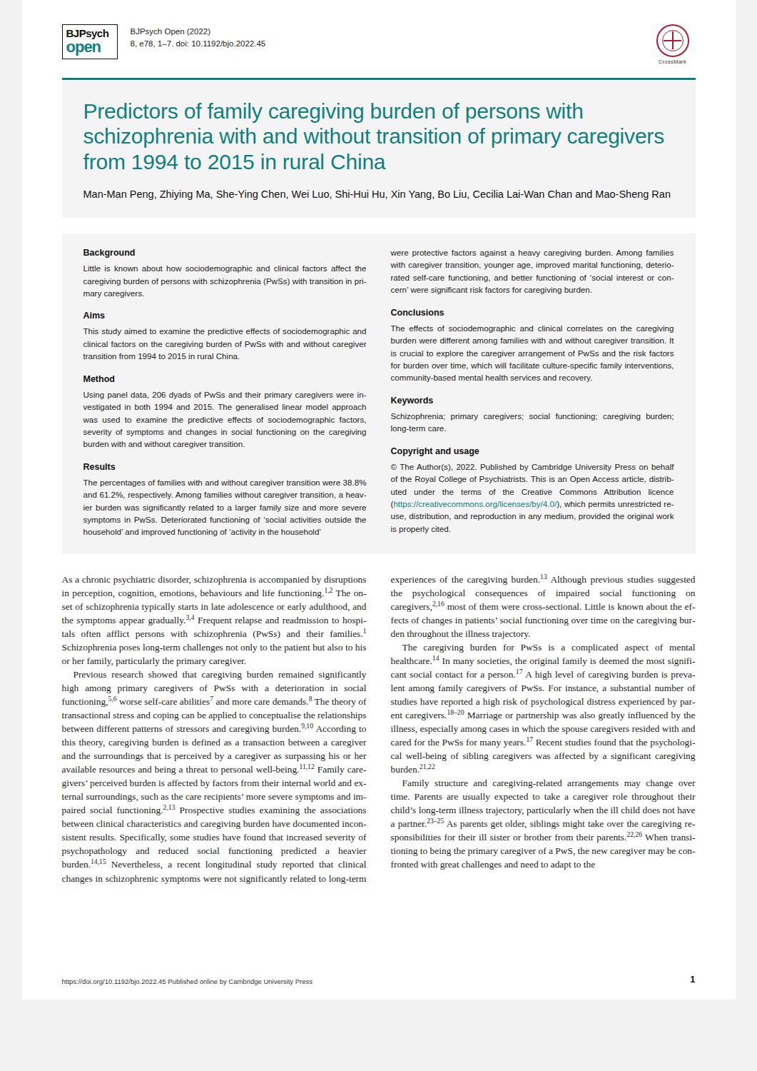BJPsych
open
BJPsych Open (2022)
8, e78, 1–7. doi: 10.1192/bjo.2022.45
CrossMark
Predictors of family caregiving burden of persons with schizophrenia with and without transition of primary caregivers from 1994 to 2015 in rural China
Man-Man Peng, Zhiying Ma, She-Ying Chen, Wei Luo, Shi-Hui Hu, Xin Yang, Bo Liu, Cecilia Lai-Wan Chan and Mao-Sheng Ran
Background
Little is known about how sociodemographic and clinical factors affect the caregiving burden of persons with schizophrenia (PwSs) with transition in primary caregivers.
Aims
This study aimed to examine the predictive effects of sociodemographic and clinical factors on the caregiving burden of PwSs with and without caregiver transition from 1994 to 2015 in rural China.
Method
Using panel data, 206 dyads of PwSs and their primary caregivers were investigated in both 1994 and 2015. The generalised linear model approach was used to examine the predictive effects of sociodemographic factors, severity of symptoms and changes in social functioning on the caregiving burden with and without caregiver transition.
Results
The percentages of families with and without caregiver transition were 38.8% and 61.2%, respectively. Among families without caregiver transition, a heavier burden was significantly related to a larger family size and more severe symptoms in PwSs. Deteriorated functioning of ‘social activities outside the household’ and improved functioning of ‘activity in the household’
were protective factors against a heavy caregiving burden. Among families with caregiver transition, younger age, improved marital functioning, deteriorated self-care functioning, and better functioning of ‘social interest or concern’ were significant risk factors for caregiving burden.
Conclusions
The effects of sociodemographic and clinical correlates on the caregiving burden were different among families with and without caregiver transition. It is crucial to explore the caregiver arrangement of PwSs and the risk factors for burden over time, which will facilitate culture-specific family interventions, community-based mental health services and recovery.
Keywords
Schizophrenia; primary caregivers; social functioning; caregiving burden; long-term care.
Copyright and usage
© The Author(s), 2022. Published by Cambridge University Press on behalf of the Royal College of Psychiatrists. This is an Open Access article, distributed under the terms of the Creative Commons Attribution licence (https://creativecommons.org/licenses/by/4.0/), which permits unrestricted re-use, distribution, and reproduction in any medium, provided the original work is properly cited.
As a chronic psychiatric disorder, schizophrenia is accompanied by disruptions in perception, cognition, emotions, behaviours and life functioning.1,2 The onset of schizophrenia typically starts in late adolescence or early adulthood, and the symptoms appear gradually.3,4 Frequent relapse and readmission to hospitals often afflict persons with schizophrenia (PwSs) and their families.1 Schizophrenia poses long-term challenges not only to the patient but also to his or her family, particularly the primary caregiver.
Previous research showed that caregiving burden remained significantly high among primary caregivers of PwSs with a deterioration in social functioning,5,6 worse self-care abilities7 and more care demands.8 The theory of transactional stress and coping can be applied to conceptualise the relationships between different patterns of stressors and caregiving burden.9,10 According to this theory, caregiving burden is defined as a transaction between a caregiver and the surroundings that is perceived by a caregiver as surpassing his or her available resources and being a threat to personal well-being.11,12 Family caregivers’ perceived burden is affected by factors from their internal world and external surroundings, such as the care recipients’ more severe symptoms and impaired social functioning.2,13 Prospective studies examining the associations between clinical characteristics and caregiving burden have documented inconsistent results. Specifically, some studies have found that increased severity of psychopathology and reduced social functioning predicted a heavier burden.14,15 Nevertheless, a recent longitudinal study reported that clinical changes in schizophrenic symptoms were not significantly related to long-term experiences of the caregiving burden.13 Although previous studies suggested the psychological consequences of impaired social functioning on caregivers,2,16 most of them were cross-sectional. Little is known about the effects of changes in patients’ social functioning over time on the caregiving burden throughout the illness trajectory.
The caregiving burden for PwSs is a complicated aspect of mental healthcare.14 In many societies, the original family is deemed the most significant social contact for a person.17 A high level of caregiving burden is prevalent among family caregivers of PwSs. For instance, a substantial number of studies have reported a high risk of psychological distress experienced by parent caregivers.18–20 Marriage or partnership was also greatly influenced by the illness, especially among cases in which the spouse caregivers resided with and cared for the PwSs for many years.17 Recent studies found that the psychological well-being of sibling caregivers was affected by a significant caregiving burden.21,22
Family structure and caregiving-related arrangements may change over time. Parents are usually expected to take a caregiver role throughout their child’s long-term illness trajectory, particularly when the ill child does not have a partner.23–25 As parents get older, siblings might take over the caregiving responsibilities for their ill sister or brother from their parents.22,26 When transitioning to being the primary caregiver of a PwS, the new caregiver may be confronted with great challenges and need to adapt to the
https://doi.org/10.1192/bjo.2022.45 Published online by Cambridge University Press
1